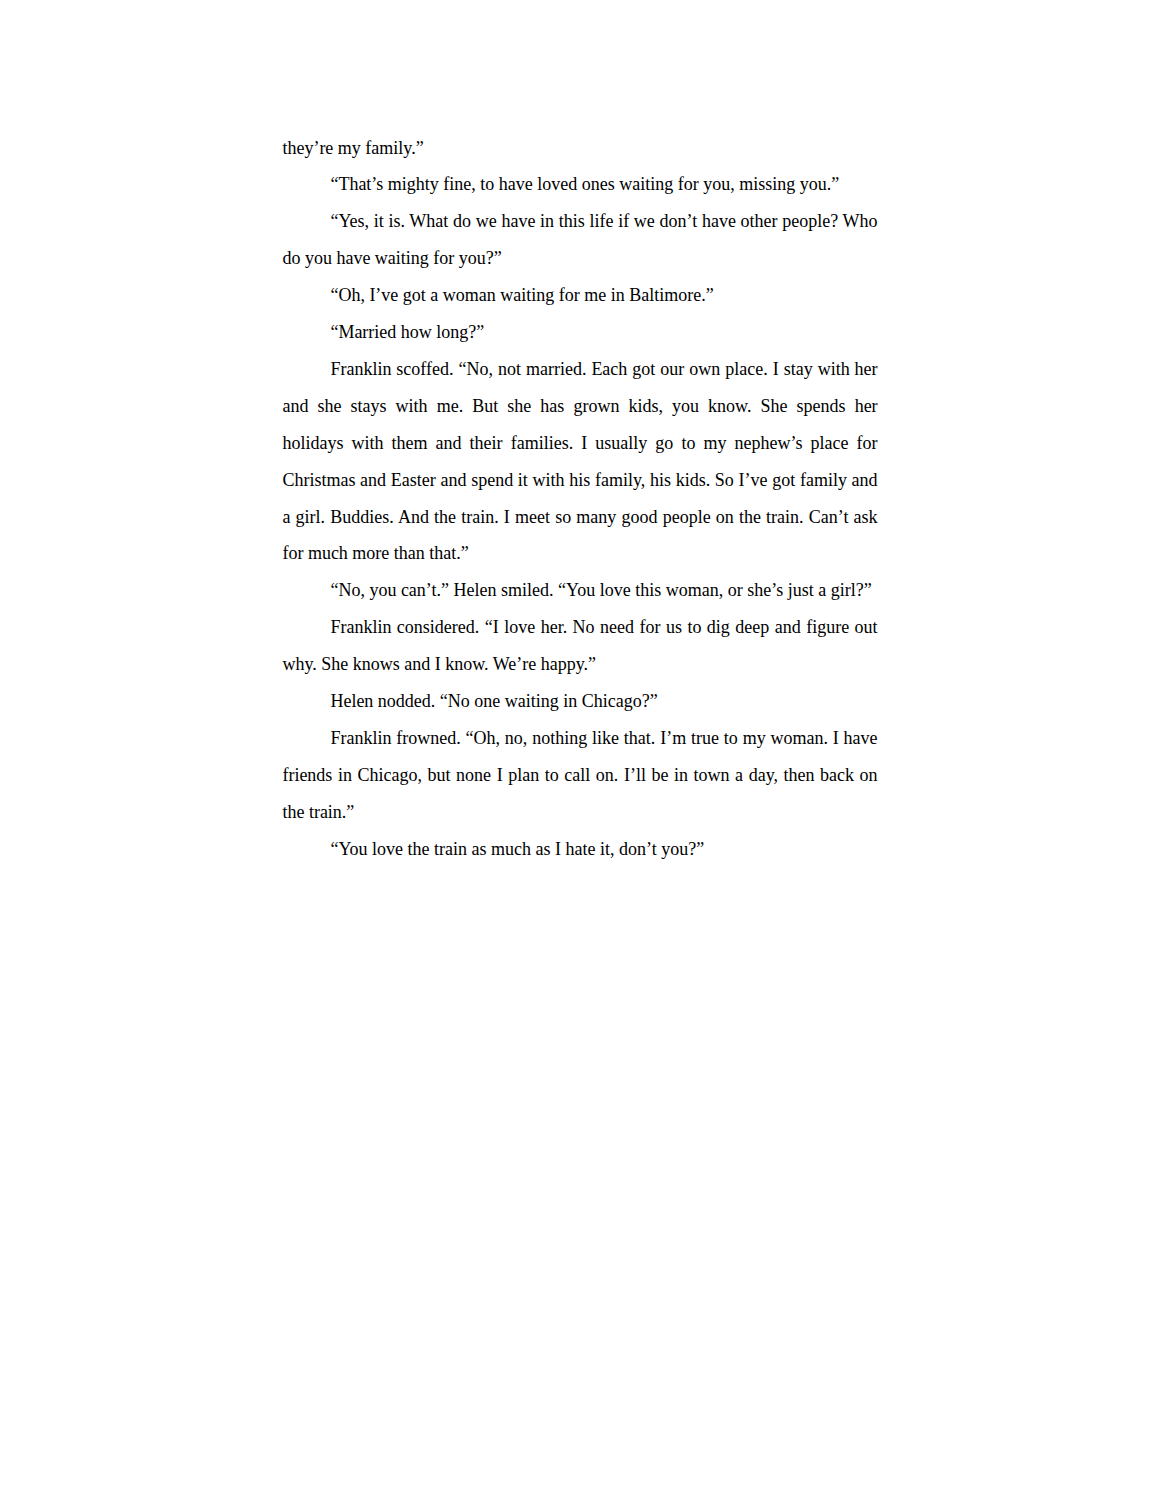they’re my family.”
“That’s mighty fine, to have loved ones waiting for you, missing you.”
“Yes, it is. What do we have in this life if we don’t have other people? Who do you have waiting for you?”
“Oh, I’ve got a woman waiting for me in Baltimore.”
“Married how long?”
Franklin scoffed. “No, not married. Each got our own place. I stay with her and she stays with me. But she has grown kids, you know. She spends her holidays with them and their families. I usually go to my nephew’s place for Christmas and Easter and spend it with his family, his kids. So I’ve got family and a girl. Buddies. And the train. I meet so many good people on the train. Can’t ask for much more than that.”
“No, you can’t.” Helen smiled. “You love this woman, or she’s just a girl?”
Franklin considered. “I love her. No need for us to dig deep and figure out why. She knows and I know. We’re happy.”
Helen nodded. “No one waiting in Chicago?”
Franklin frowned. “Oh, no, nothing like that. I’m true to my woman. I have friends in Chicago, but none I plan to call on. I’ll be in town a day, then back on the train.”
“You love the train as much as I hate it, don’t you?”